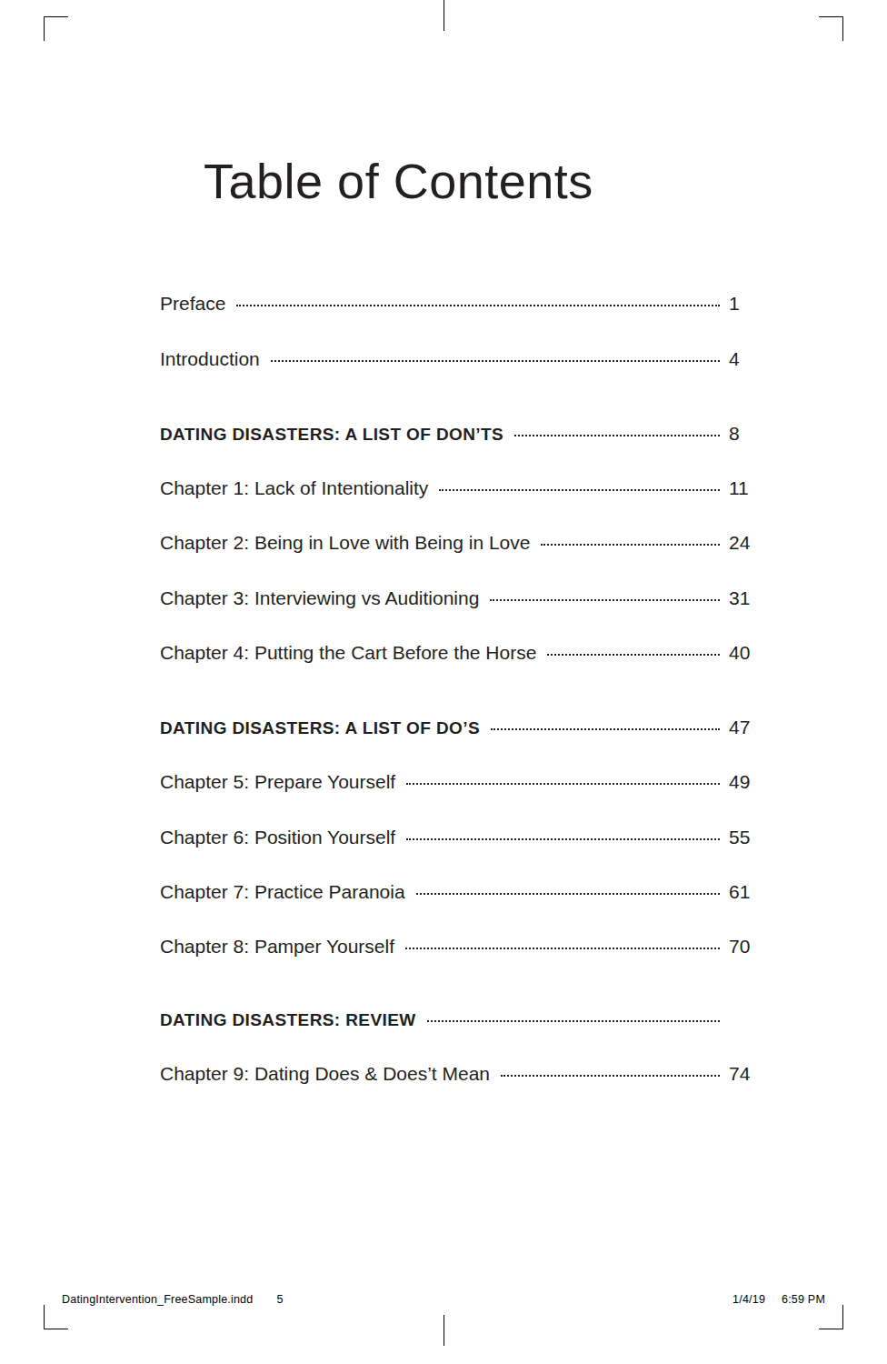Table of Contents
Preface 1
Introduction 4
DATING DISASTERS: A LIST OF DON’TS 8
Chapter 1: Lack of Intentionality 11
Chapter 2: Being in Love with Being in Love 24
Chapter 3: Interviewing vs Auditioning 31
Chapter 4: Putting the Cart Before the Horse 40
DATING DISASTERS: A LIST OF DO’S 47
Chapter 5: Prepare Yourself 49
Chapter 6: Position Yourself 55
Chapter 7: Practice Paranoia 61
Chapter 8: Pamper Yourself 70
DATING DISASTERS: REVIEW
Chapter 9: Dating Does & Does’t Mean 74
DatingIntervention_FreeSample.indd5
1/4/196:59 PM